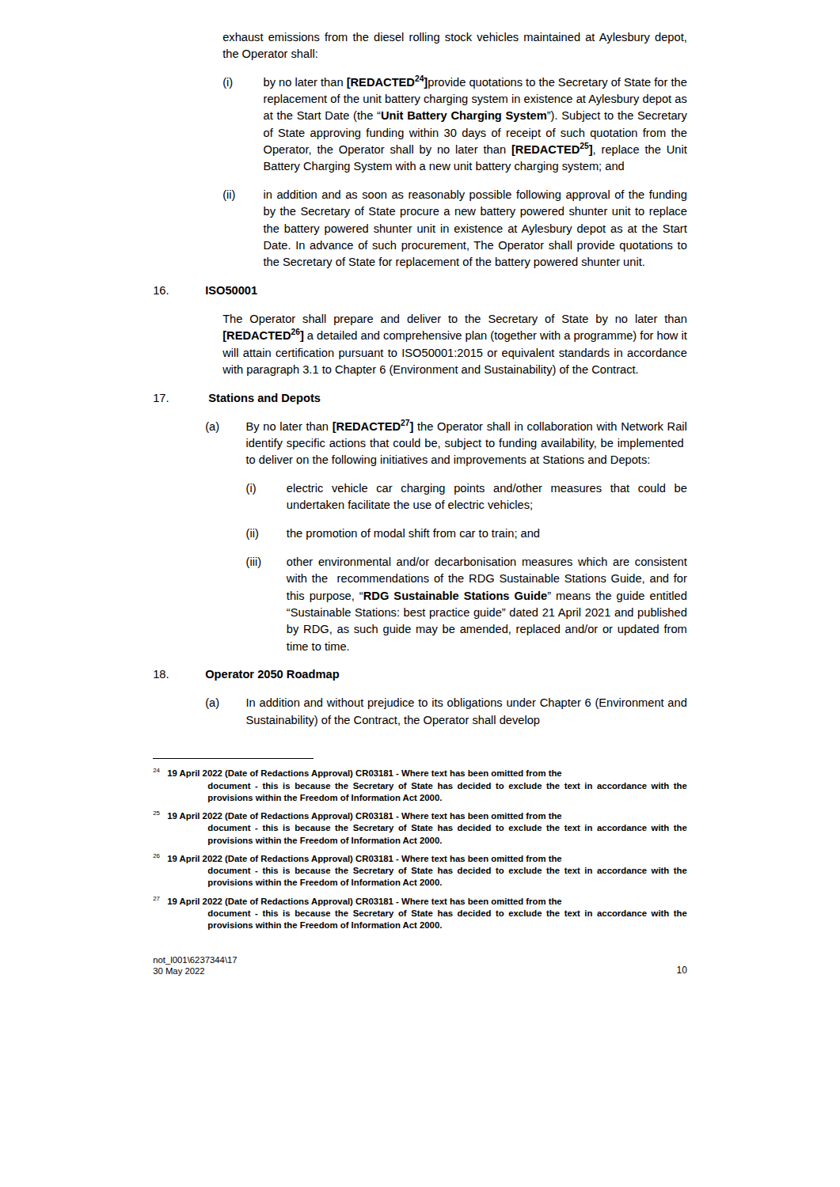exhaust emissions from the diesel rolling stock vehicles maintained at Aylesbury depot, the Operator shall:
(i)
by no later than [REDACTED24] provide quotations to the Secretary of State for the replacement of the unit battery charging system in existence at Aylesbury depot as at the Start Date (the “Unit Battery Charging System”). Subject to the Secretary of State approving funding within 30 days of receipt of such quotation from the Operator, the Operator shall by no later than [REDACTED25], replace the Unit Battery Charging System with a new unit battery charging system; and
(ii)
in addition and as soon as reasonably possible following approval of the funding by the Secretary of State procure a new battery powered shunter unit to replace the battery powered shunter unit in existence at Aylesbury depot as at the Start Date. In advance of such procurement, The Operator shall provide quotations to the Secretary of State for replacement of the battery powered shunter unit.
16.
ISO50001
The Operator shall prepare and deliver to the Secretary of State by no later than [REDACTED26] a detailed and comprehensive plan (together with a programme) for how it will attain certification pursuant to ISO50001:2015 or equivalent standards in accordance with paragraph 3.1 to Chapter 6 (Environment and Sustainability) of the Contract.
17.
Stations and Depots
(a)
By no later than [REDACTED27] the Operator shall in collaboration with Network Rail identify specific actions that could be, subject to funding availability, be implemented to deliver on the following initiatives and improvements at Stations and Depots:
(i)
electric vehicle car charging points and/other measures that could be undertaken facilitate the use of electric vehicles;
(ii)
the promotion of modal shift from car to train; and
(iii)
other environmental and/or decarbonisation measures which are consistent with the recommendations of the RDG Sustainable Stations Guide, and for this purpose, “RDG Sustainable Stations Guide” means the guide entitled “Sustainable Stations: best practice guide” dated 21 April 2021 and published by RDG, as such guide may be amended, replaced and/or or updated from time to time.
18.
Operator 2050 Roadmap
(a)
In addition and without prejudice to its obligations under Chapter 6 (Environment and Sustainability) of the Contract, the Operator shall develop
24
19 April 2022 (Date of Redactions Approval) CR03181 - Where text has been omitted from the document - this is because the Secretary of State has decided to exclude the text in accordance with the provisions within the Freedom of Information Act 2000.
25
19 April 2022 (Date of Redactions Approval) CR03181 - Where text has been omitted from the document - this is because the Secretary of State has decided to exclude the text in accordance with the provisions within the Freedom of Information Act 2000.
26
19 April 2022 (Date of Redactions Approval) CR03181 - Where text has been omitted from the document - this is because the Secretary of State has decided to exclude the text in accordance with the provisions within the Freedom of Information Act 2000.
27
19 April 2022 (Date of Redactions Approval) CR03181 - Where text has been omitted from the document - this is because the Secretary of State has decided to exclude the text in accordance with the provisions within the Freedom of Information Act 2000.
not_l001\6237344\17
30 May 2022
10